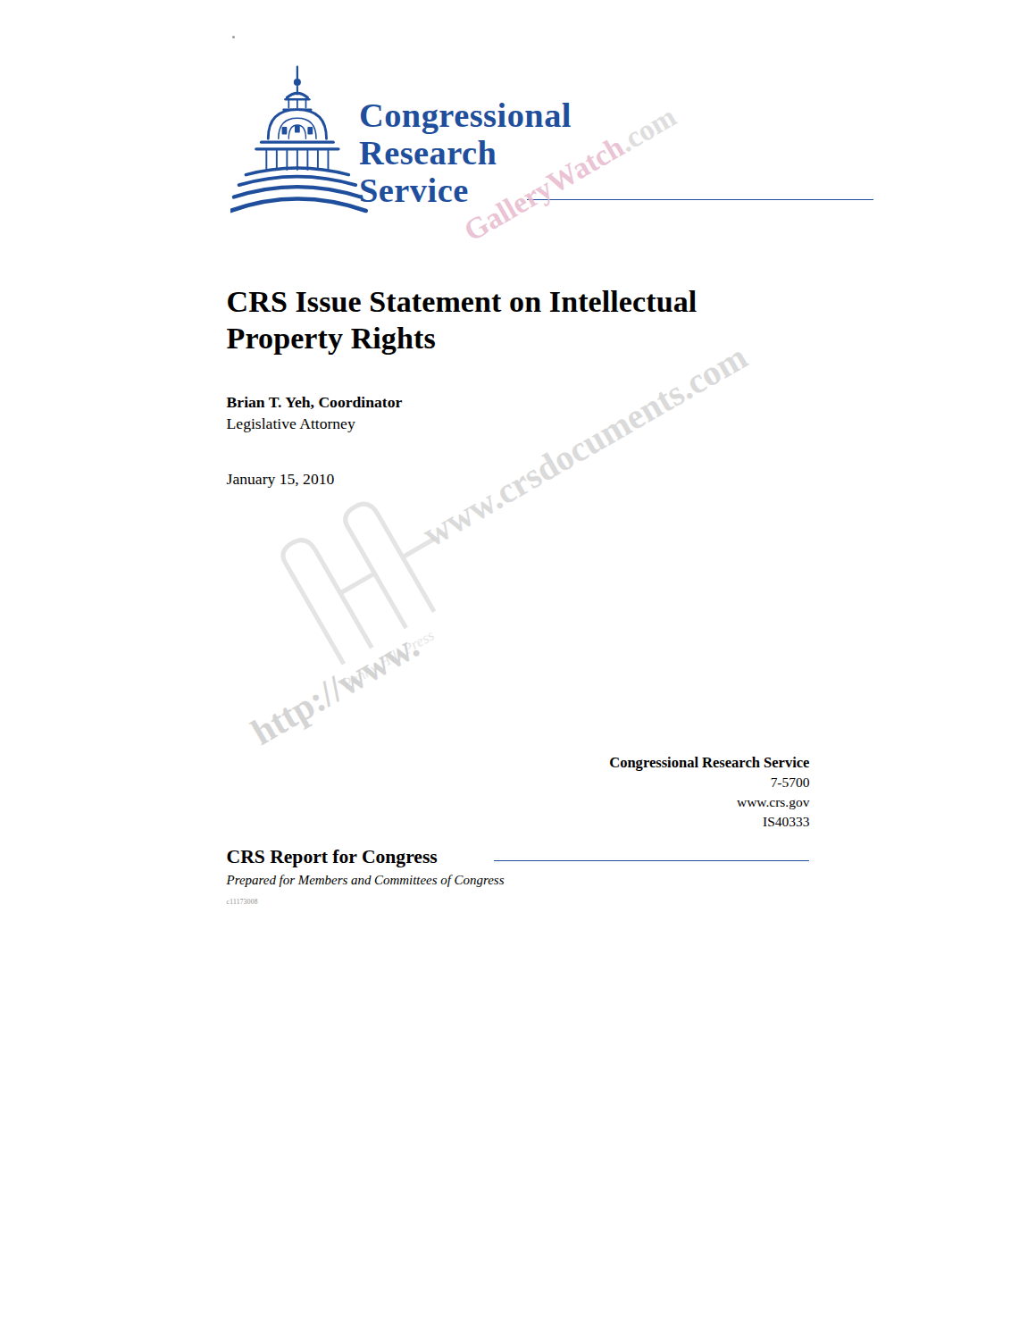Congressional Research Service
GalleryWatch.com
www.crsdocuments.com
http://www.
Penny Hill Press
CRS Issue Statement on Intellectual Property Rights
Brian T. Yeh, Coordinator
Legislative Attorney
January 15, 2010
Congressional Research Service
7-5700
www.crs.gov
IS40333
CRS Report for Congress
Prepared for Members and Committees of Congress
c11173008